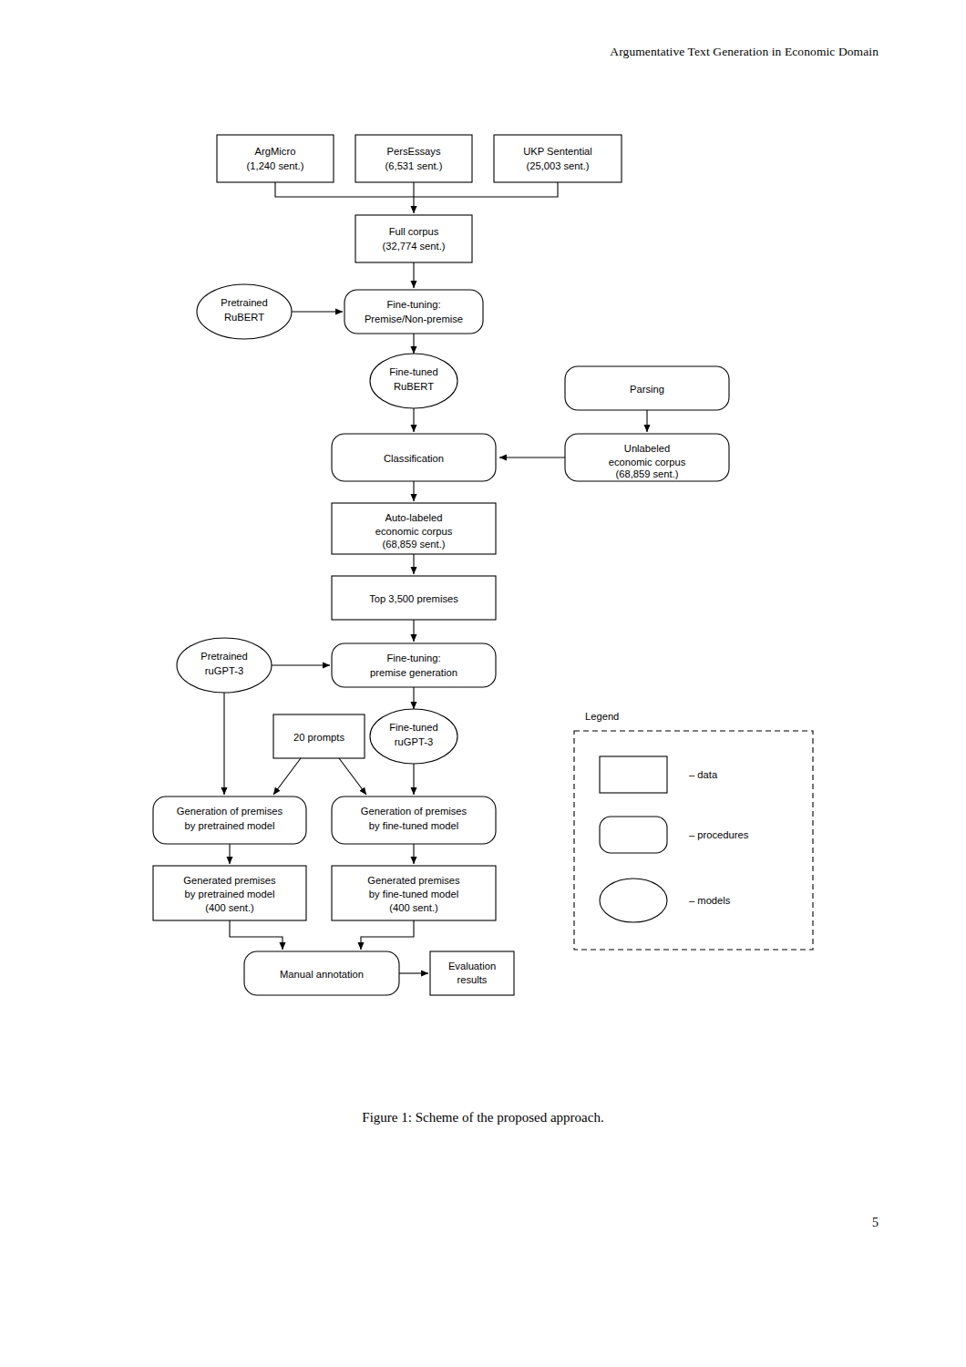Argumentative Text Generation in Economic Domain
ArgMicro (1,240 sent.) PersEssays (6,531 sent.) UKP Sentential (25,003 sent.) Full corpus (32,774 sent.) Pretrained RuBERT Fine-tuning: Premise/Non-premise Fine-tuned RuBERT Parsing Unlabeled economic corpus (68,859 sent.) Classification Auto-labeled economic corpus (68,859 sent.) Top 3,500 premises Pretrained ruGPT-3 Fine-tuning: premise generation Fine-tuned ruGPT-3 20 prompts Generation of premises by pretrained model Generation of premises by fine-tuned model Generated premises by pretrained model (400 sent.) Generated premises by fine-tuned model (400 sent.) Manual annotation Evaluation results Legend – data – procedures – models
Figure 1: Scheme of the proposed approach.
5